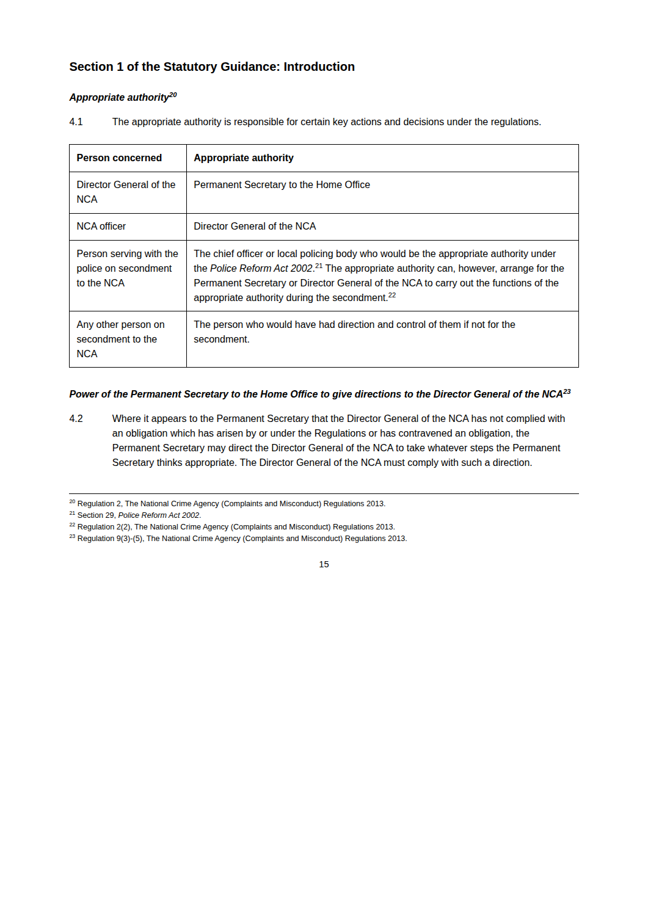Section 1 of the Statutory Guidance: Introduction
Appropriate authority20
4.1
The appropriate authority is responsible for certain key actions and decisions under the regulations.
| Person concerned | Appropriate authority |
| --- | --- |
| Director General of the NCA | Permanent Secretary to the Home Office |
| NCA officer | Director General of the NCA |
| Person serving with the police on secondment to the NCA | The chief officer or local policing body who would be the appropriate authority under the Police Reform Act 2002 . 21 The appropriate authority can, however, arrange for the Permanent Secretary or Director General of the NCA to carry out the functions of the appropriate authority during the secondment. 22 |
| Any other person on secondment to the NCA | The person who would have had direction and control of them if not for the secondment. |
Power of the Permanent Secretary to the Home Office to give directions to the Director General of the NCA23
4.2
Where it appears to the Permanent Secretary that the Director General of the NCA has not complied with an obligation which has arisen by or under the Regulations or has contravened an obligation, the Permanent Secretary may direct the Director General of the NCA to take whatever steps the Permanent Secretary thinks appropriate. The Director General of the NCA must comply with such a direction.
20 Regulation 2, The National Crime Agency (Complaints and Misconduct) Regulations 2013.
21 Section 29, Police Reform Act 2002.
22 Regulation 2(2), The National Crime Agency (Complaints and Misconduct) Regulations 2013.
23 Regulation 9(3)-(5), The National Crime Agency (Complaints and Misconduct) Regulations 2013.
15